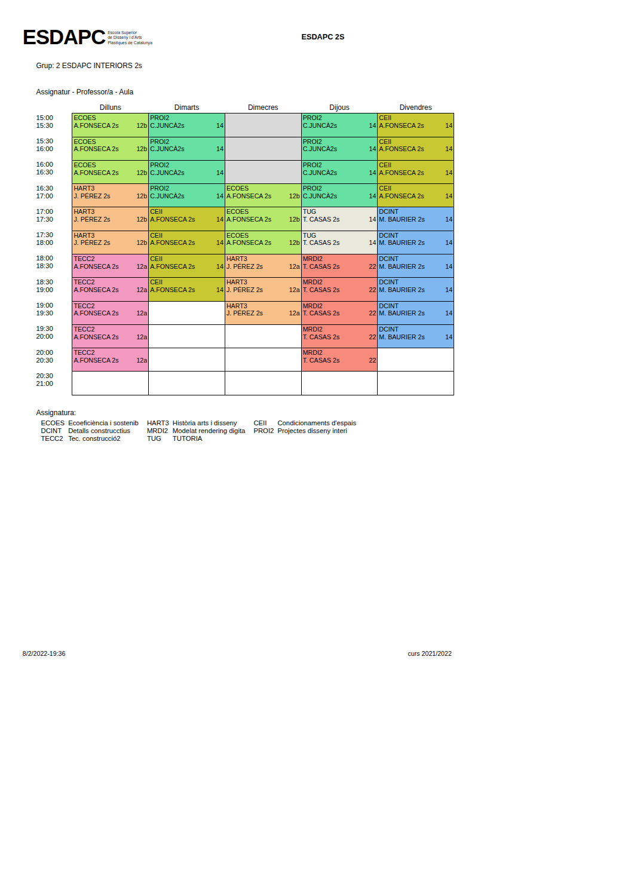ESDAPC
Escola Superior
de Disseny i d'Arts
Plàstiques de Catalunya
ESDAPC 2S
Grup: 2 ESDAPC INTERIORS 2s
Assignatur - Professor/a - Aula
| | Dilluns | Dimarts | Dimecres | Dijous | Divendres |
| --- | --- | --- | --- | --- | --- |
| 15:00 15:30 | ECOES A.FONSECA 2s 12b | PROI2 C.JUNCÀ2s 14 | | PROI2 C.JUNCÀ2s 14 | CEII A.FONSECA 2s 14 |
| 15:30 16:00 | ECOES A.FONSECA 2s 12b | PROI2 C.JUNCÀ2s 14 | | PROI2 C.JUNCÀ2s 14 | CEII A.FONSECA 2s 14 |
| 16:00 16:30 | ECOES A.FONSECA 2s 12b | PROI2 C.JUNCÀ2s 14 | | PROI2 C.JUNCÀ2s 14 | CEII A.FONSECA 2s 14 |
| 16:30 17:00 | HART3 J. PÉREZ 2s 12b | PROI2 C.JUNCÀ2s 14 | ECOES A.FONSECA 2s 12b | PROI2 C.JUNCÀ2s 14 | CEII A.FONSECA 2s 14 |
| 17:00 17:30 | HART3 J. PÉREZ 2s 12b | CEII A.FONSECA 2s 14 | ECOES A.FONSECA 2s 12b | TUG T. CASAS 2s 14 | DCINT M. BAURIER 2s 14 |
| 17:30 18:00 | HART3 J. PÉREZ 2s 12b | CEII A.FONSECA 2s 14 | ECOES A.FONSECA 2s 12b | TUG T. CASAS 2s 14 | DCINT M. BAURIER 2s 14 |
| 18:00 18:30 | TECC2 A.FONSECA 2s 12a | CEII A.FONSECA 2s 14 | HART3 J. PÉREZ 2s 12a | MRDI2 T. CASAS 2s 22 | DCINT M. BAURIER 2s 14 |
| 18:30 19:00 | TECC2 A.FONSECA 2s 12a | CEII A.FONSECA 2s 14 | HART3 J. PÉREZ 2s 12a | MRDI2 T. CASAS 2s 22 | DCINT M. BAURIER 2s 14 |
| 19:00 19:30 | TECC2 A.FONSECA 2s 12a | | HART3 J. PÉREZ 2s 12a | MRDI2 T. CASAS 2s 22 | DCINT M. BAURIER 2s 14 |
| 19:30 20:00 | TECC2 A.FONSECA 2s 12a | | | MRDI2 T. CASAS 2s 22 | DCINT M. BAURIER 2s 14 |
| 20:00 20:30 | TECC2 A.FONSECA 2s 12a | | | MRDI2 T. CASAS 2s 22 | |
| 20:30 21:00 | | | | | |
Assignatura:
| ECOES | Ecoeficiència i sostenib | HART3 | Història arts i disseny | CEII | Condicionaments d'espais |
| DCINT | Detalls construcctius | MRDI2 | Modelat rendering digita | PROI2 | Projectes disseny interi |
| TECC2 | Tec. construcció2 | TUG | TUTORIA | | |
8/2/2022-19:36
curs 2021/2022